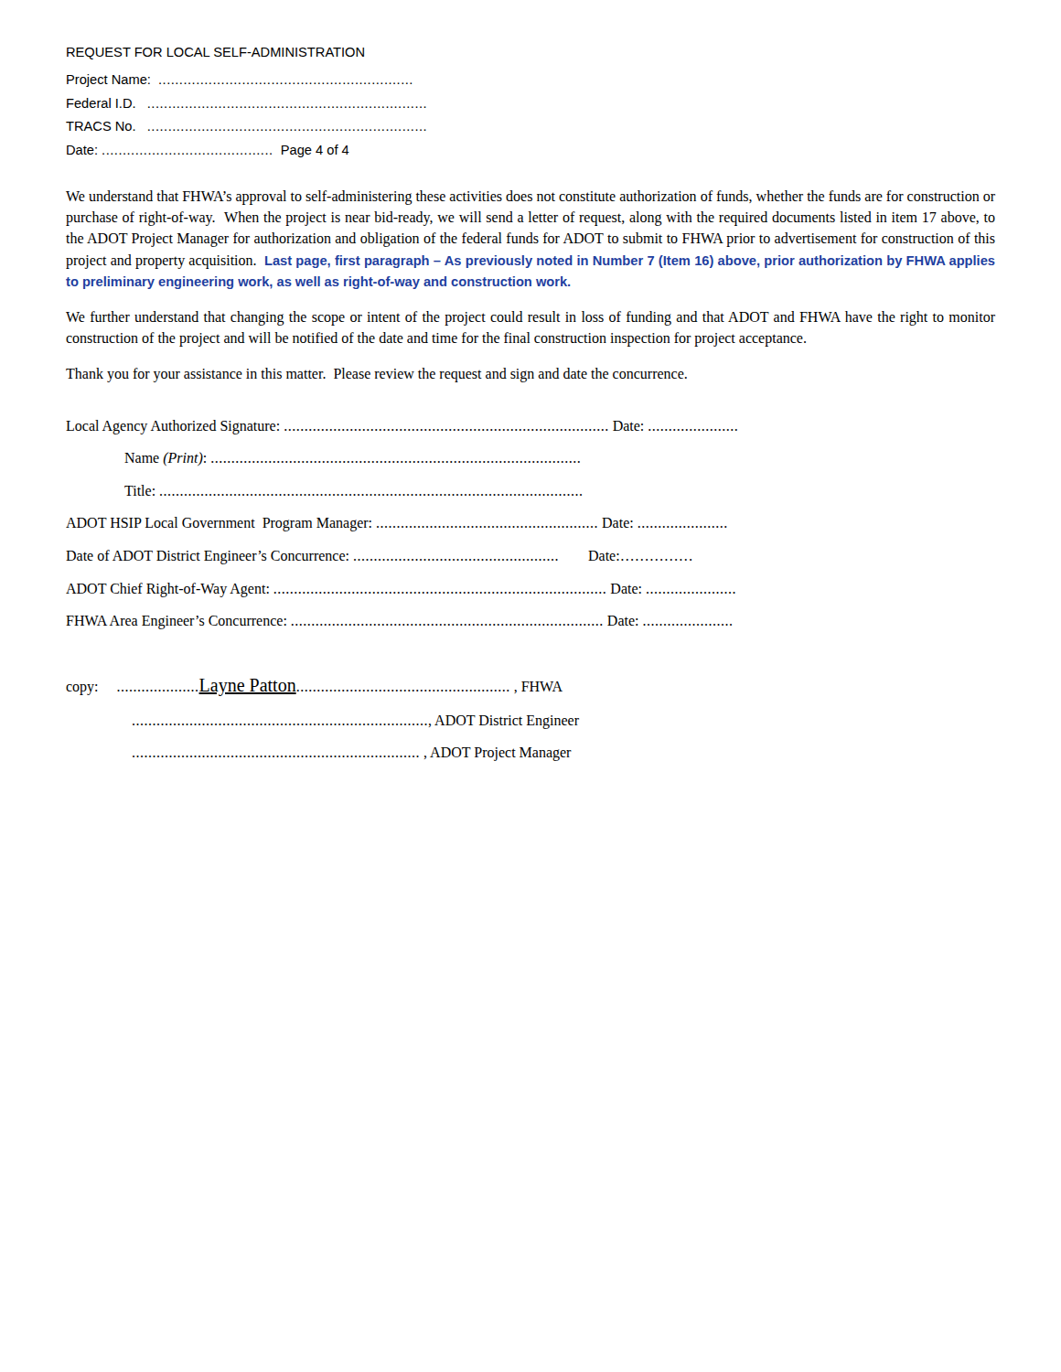REQUEST FOR LOCAL SELF-ADMINISTRATION
Project Name: .............................................................
Federal I.D. ...................................................................
TRACS No. ...................................................................
Date: ......................................... Page 4 of 4
We understand that FHWA’s approval to self-administering these activities does not constitute authorization of funds, whether the funds are for construction or purchase of right-of-way. When the project is near bid-ready, we will send a letter of request, along with the required documents listed in item 17 above, to the ADOT Project Manager for authorization and obligation of the federal funds for ADOT to submit to FHWA prior to advertisement for construction of this project and property acquisition. Last page, first paragraph – As previously noted in Number 7 (Item 16) above, prior authorization by FHWA applies to preliminary engineering work, as well as right-of-way and construction work.
We further understand that changing the scope or intent of the project could result in loss of funding and that ADOT and FHWA have the right to monitor construction of the project and will be notified of the date and time for the final construction inspection for project acceptance.
Thank you for your assistance in this matter. Please review the request and sign and date the concurrence.
Local Agency Authorized Signature: ............................................................................... Date: ......................
Name (Print): ..........................................................................................
Title: .......................................................................................................
ADOT HSIP Local Government Program Manager: ...................................................... Date: ......................
Date of ADOT District Engineer’s Concurrence: .................................................. Date:……………
ADOT Chief Right-of-Way Agent: ................................................................................. Date: ......................
FHWA Area Engineer’s Concurrence: ............................................................................ Date: ......................
copy: .................... Layne Patton.................................................... , FHWA
........................................................................, ADOT District Engineer
...................................................................... , ADOT Project Manager